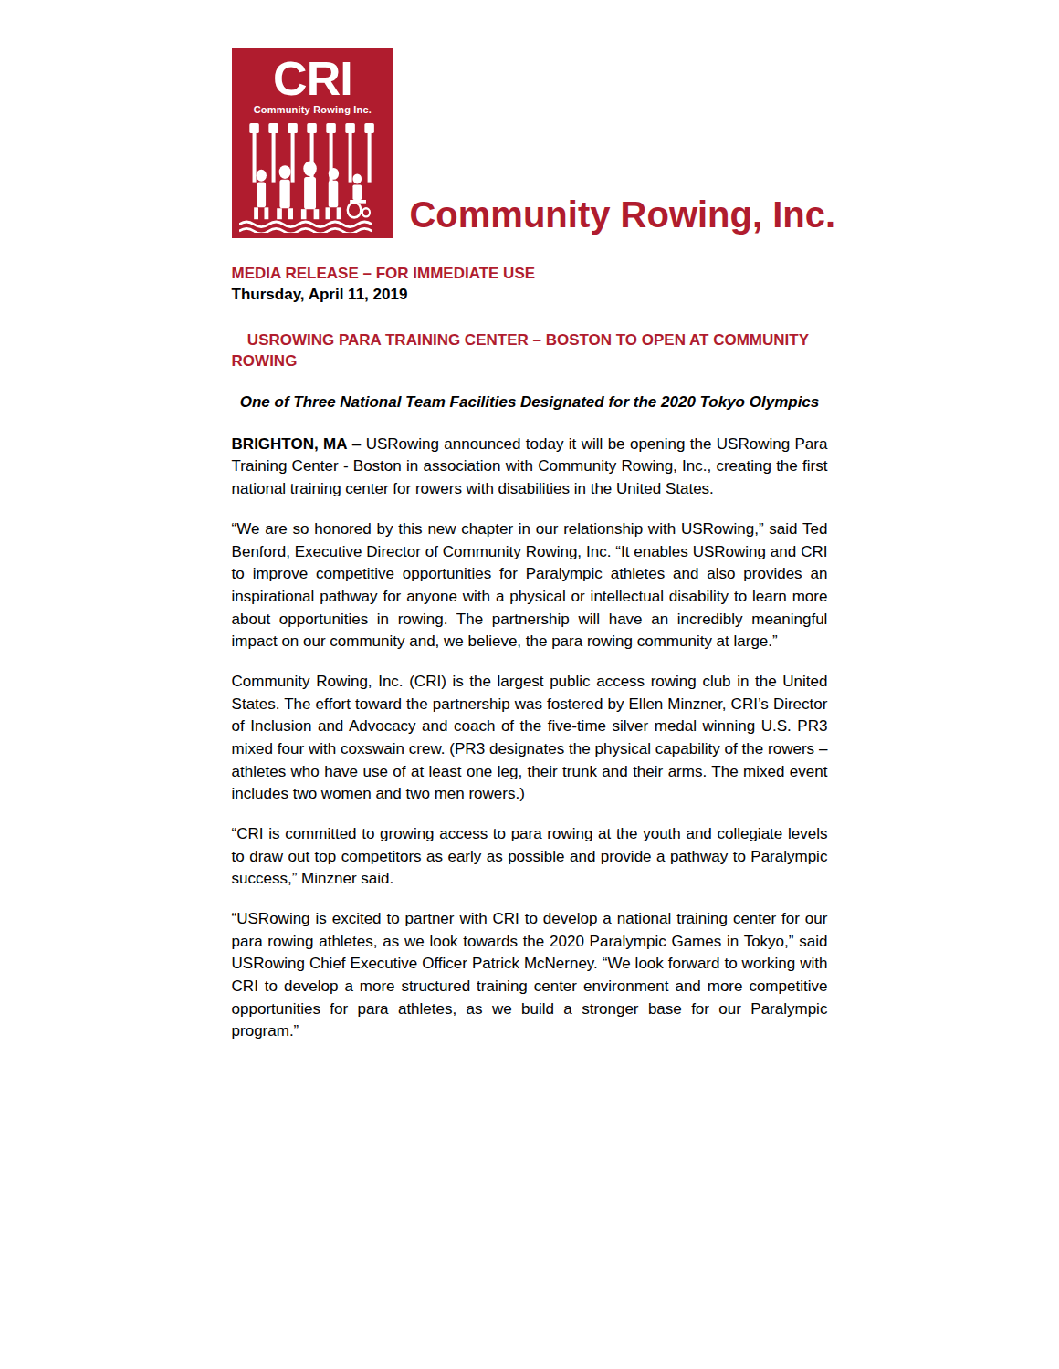CRI
Community Rowing Inc.
Community Rowing, Inc.
MEDIA RELEASE – FOR IMMEDIATE USE
Thursday, April 11, 2019
USRowing Para Training Center – Boston to Open at Community Rowing
One of Three National Team Facilities Designated for the 2020 Tokyo Olympics
BRIGHTON, MA – USRowing announced today it will be opening the USRowing Para Training Center - Boston in association with Community Rowing, Inc., creating the first national training center for rowers with disabilities in the United States.
“We are so honored by this new chapter in our relationship with USRowing,” said Ted Benford, Executive Director of Community Rowing, Inc. “It enables USRowing and CRI to improve competitive opportunities for Paralympic athletes and also provides an inspirational pathway for anyone with a physical or intellectual disability to learn more about opportunities in rowing. The partnership will have an incredibly meaningful impact on our community and, we believe, the para rowing community at large.”
Community Rowing, Inc. (CRI) is the largest public access rowing club in the United States. The effort toward the partnership was fostered by Ellen Minzner, CRI’s Director of Inclusion and Advocacy and coach of the five-time silver medal winning U.S. PR3 mixed four with coxswain crew. (PR3 designates the physical capability of the rowers – athletes who have use of at least one leg, their trunk and their arms. The mixed event includes two women and two men rowers.)
“CRI is committed to growing access to para rowing at the youth and collegiate levels to draw out top competitors as early as possible and provide a pathway to Paralympic success,” Minzner said.
“USRowing is excited to partner with CRI to develop a national training center for our para rowing athletes, as we look towards the 2020 Paralympic Games in Tokyo,” said USRowing Chief Executive Officer Patrick McNerney. “We look forward to working with CRI to develop a more structured training center environment and more competitive opportunities for para athletes, as we build a stronger base for our Paralympic program.”